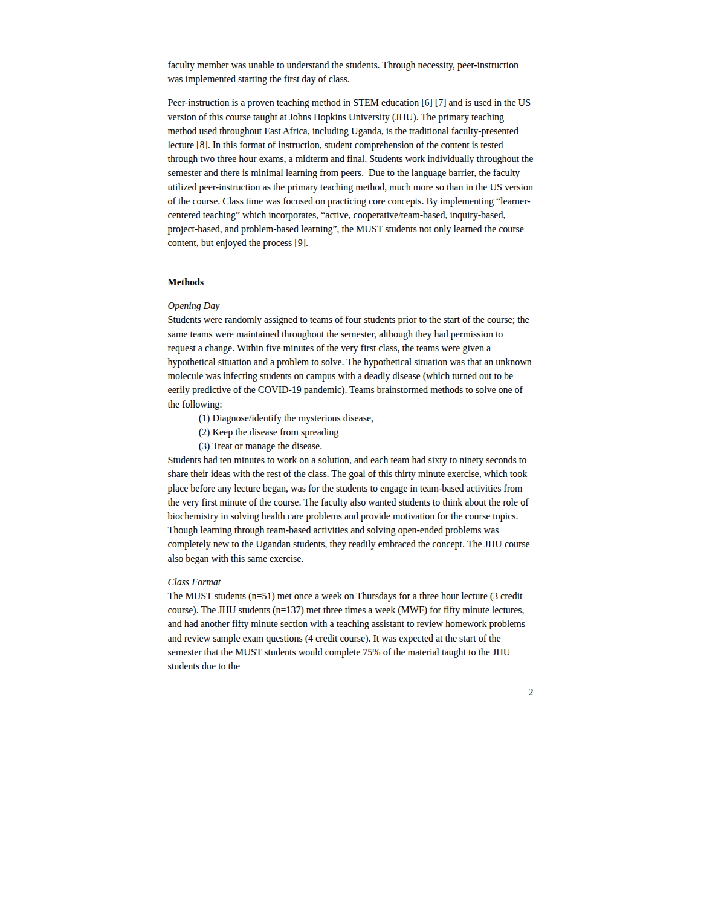faculty member was unable to understand the students. Through necessity, peer-instruction was implemented starting the first day of class.
Peer-instruction is a proven teaching method in STEM education [6] [7] and is used in the US version of this course taught at Johns Hopkins University (JHU). The primary teaching method used throughout East Africa, including Uganda, is the traditional faculty-presented lecture [8]. In this format of instruction, student comprehension of the content is tested through two three hour exams, a midterm and final. Students work individually throughout the semester and there is minimal learning from peers. Due to the language barrier, the faculty utilized peer-instruction as the primary teaching method, much more so than in the US version of the course. Class time was focused on practicing core concepts. By implementing “learner-centered teaching” which incorporates, “active, cooperative/team-based, inquiry-based, project-based, and problem-based learning”, the MUST students not only learned the course content, but enjoyed the process [9].
Methods
Opening Day
Students were randomly assigned to teams of four students prior to the start of the course; the same teams were maintained throughout the semester, although they had permission to request a change. Within five minutes of the very first class, the teams were given a hypothetical situation and a problem to solve. The hypothetical situation was that an unknown molecule was infecting students on campus with a deadly disease (which turned out to be eerily predictive of the COVID-19 pandemic). Teams brainstormed methods to solve one of the following:
(1) Diagnose/identify the mysterious disease,
(2) Keep the disease from spreading
(3) Treat or manage the disease.
Students had ten minutes to work on a solution, and each team had sixty to ninety seconds to share their ideas with the rest of the class. The goal of this thirty minute exercise, which took place before any lecture began, was for the students to engage in team-based activities from the very first minute of the course. The faculty also wanted students to think about the role of biochemistry in solving health care problems and provide motivation for the course topics. Though learning through team-based activities and solving open-ended problems was completely new to the Ugandan students, they readily embraced the concept. The JHU course also began with this same exercise.
Class Format
The MUST students (n=51) met once a week on Thursdays for a three hour lecture (3 credit course). The JHU students (n=137) met three times a week (MWF) for fifty minute lectures, and had another fifty minute section with a teaching assistant to review homework problems and review sample exam questions (4 credit course). It was expected at the start of the semester that the MUST students would complete 75% of the material taught to the JHU students due to the
2